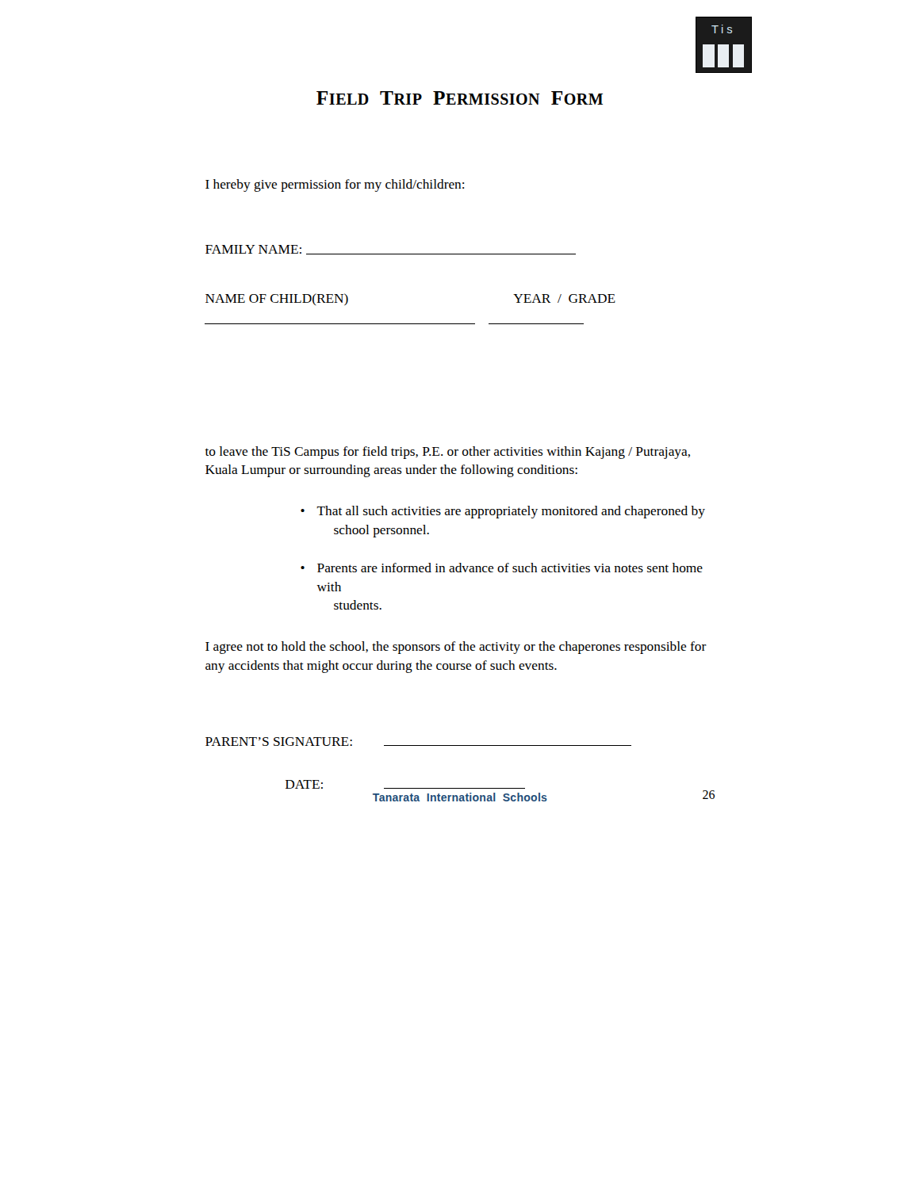Tis
FIELD TRIP PERMISSION FORM
I hereby give permission for my child/children:
FAMILY NAME:
NAME OF CHILD(REN)
YEAR / GRADE
to leave the TiS Campus for field trips, P.E. or other activities within Kajang / Putrajaya, Kuala Lumpur or surrounding areas under the following conditions:
That all such activities are appropriately monitored and chaperoned by school personnel.
Parents are informed in advance of such activities via notes sent home with students.
I agree not to hold the school, the sponsors of the activity or the chaperones responsible for any accidents that might occur during the course of such events.
PARENT’S SIGNATURE:
DATE:
Tanarata International Schools
26